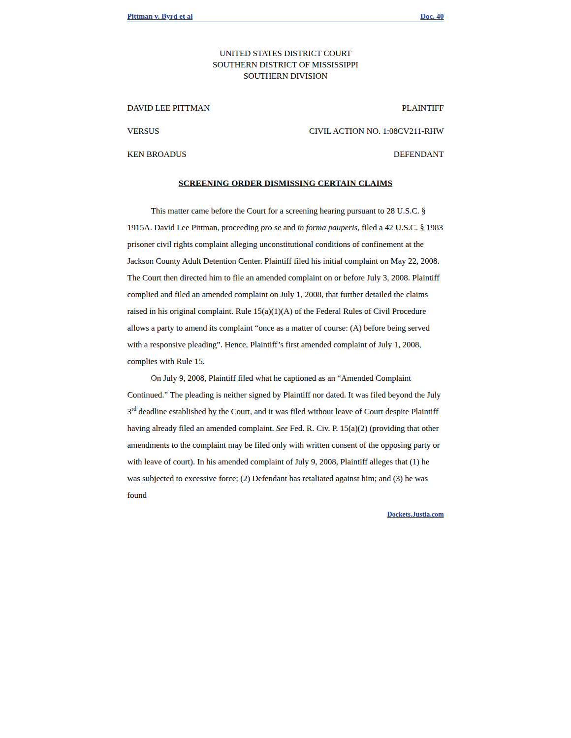Pittman v. Byrd et al Doc. 40
UNITED STATES DISTRICT COURT
SOUTHERN DISTRICT OF MISSISSIPPI
SOUTHERN DIVISION
DAVID LEE PITTMAN PLAINTIFF
VERSUS CIVIL ACTION NO. 1:08CV211-RHW
KEN BROADUS DEFENDANT
SCREENING ORDER DISMISSING CERTAIN CLAIMS
This matter came before the Court for a screening hearing pursuant to 28 U.S.C. § 1915A. David Lee Pittman, proceeding pro se and in forma pauperis, filed a 42 U.S.C. § 1983 prisoner civil rights complaint alleging unconstitutional conditions of confinement at the Jackson County Adult Detention Center. Plaintiff filed his initial complaint on May 22, 2008. The Court then directed him to file an amended complaint on or before July 3, 2008. Plaintiff complied and filed an amended complaint on July 1, 2008, that further detailed the claims raised in his original complaint. Rule 15(a)(1)(A) of the Federal Rules of Civil Procedure allows a party to amend its complaint “once as a matter of course: (A) before being served with a responsive pleading”. Hence, Plaintiff’s first amended complaint of July 1, 2008, complies with Rule 15.
On July 9, 2008, Plaintiff filed what he captioned as an “Amended Complaint Continued.” The pleading is neither signed by Plaintiff nor dated. It was filed beyond the July 3rd deadline established by the Court, and it was filed without leave of Court despite Plaintiff having already filed an amended complaint. See Fed. R. Civ. P. 15(a)(2) (providing that other amendments to the complaint may be filed only with written consent of the opposing party or with leave of court). In his amended complaint of July 9, 2008, Plaintiff alleges that (1) he was subjected to excessive force; (2) Defendant has retaliated against him; and (3) he was found
Dockets.Justia.com